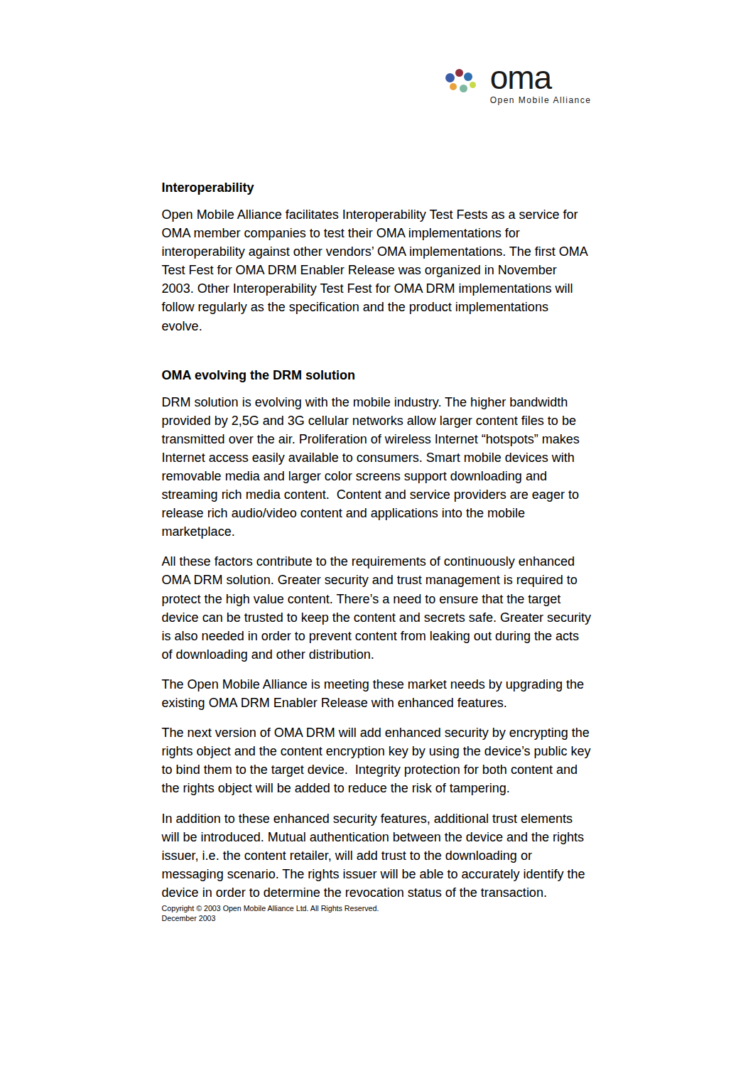oma
Open Mobile Alliance
Interoperability
Open Mobile Alliance facilitates Interoperability Test Fests as a service for OMA member companies to test their OMA implementations for interoperability against other vendors’ OMA implementations. The first OMA Test Fest for OMA DRM Enabler Release was organized in November 2003. Other Interoperability Test Fest for OMA DRM implementations will follow regularly as the specification and the product implementations evolve.
OMA evolving the DRM solution
DRM solution is evolving with the mobile industry. The higher bandwidth provided by 2,5G and 3G cellular networks allow larger content files to be transmitted over the air. Proliferation of wireless Internet “hotspots” makes Internet access easily available to consumers. Smart mobile devices with removable media and larger color screens support downloading and streaming rich media content. Content and service providers are eager to release rich audio/video content and applications into the mobile marketplace.
All these factors contribute to the requirements of continuously enhanced OMA DRM solution. Greater security and trust management is required to protect the high value content. There’s a need to ensure that the target device can be trusted to keep the content and secrets safe. Greater security is also needed in order to prevent content from leaking out during the acts of downloading and other distribution.
The Open Mobile Alliance is meeting these market needs by upgrading the existing OMA DRM Enabler Release with enhanced features.
The next version of OMA DRM will add enhanced security by encrypting the rights object and the content encryption key by using the device’s public key to bind them to the target device. Integrity protection for both content and the rights object will be added to reduce the risk of tampering.
In addition to these enhanced security features, additional trust elements will be introduced. Mutual authentication between the device and the rights issuer, i.e. the content retailer, will add trust to the downloading or messaging scenario. The rights issuer will be able to accurately identify the device in order to determine the revocation status of the transaction.
Copyright © 2003 Open Mobile Alliance Ltd. All Rights Reserved.
December 2003